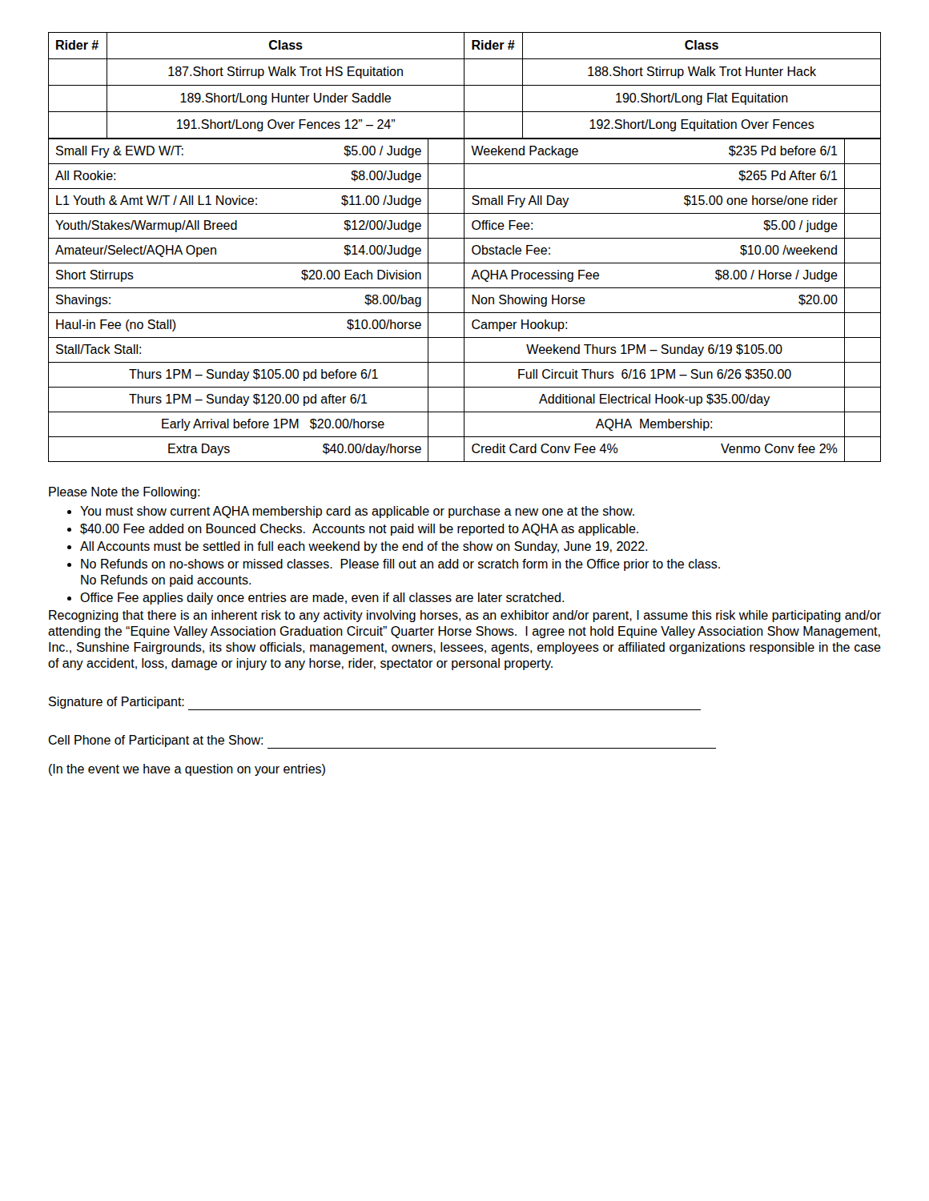| Rider # | Class | Rider # | Class |
| --- | --- | --- | --- |
| | 187.Short Stirrup Walk Trot HS Equitation | | 188.Short Stirrup Walk Trot Hunter Hack |
| | 189.Short/Long Hunter Under Saddle | | 190.Short/Long Flat Equitation |
| | 191.Short/Long Over Fences 12” – 24” | | 192.Short/Long Equitation Over Fences |
| Small Fry & EWD W/T: $5.00 / Judge | | Weekend Package $235 Pd before 6/1 | |
| All Rookie: $8.00/Judge | | $265 Pd After 6/1 | |
| L1 Youth & Amt W/T / All L1 Novice: $11.00 /Judge | | Small Fry All Day $15.00 one horse/one rider | |
| Youth/Stakes/Warmup/All Breed $12/00/Judge | | Office Fee: $5.00 / judge | |
| Amateur/Select/AQHA Open $14.00/Judge | | Obstacle Fee: $10.00 /weekend | |
| Short Stirrups $20.00 Each Division | | AQHA Processing Fee $8.00 / Horse / Judge | |
| Shavings: $8.00/bag | | Non Showing Horse $20.00 | |
| Haul-in Fee (no Stall) $10.00/horse | | Camper Hookup: | |
| Stall/Tack Stall: | | Weekend Thurs 1PM – Sunday 6/19 $105.00 | |
| Thurs 1PM – Sunday $105.00 pd before 6/1 | | Full Circuit Thurs 6/16 1PM – Sun 6/26 $350.00 | |
| Thurs 1PM – Sunday $120.00 pd after 6/1 | | Additional Electrical Hook-up $35.00/day | |
| Early Arrival before 1PM $20.00/horse | | AQHA Membership: | |
| Extra Days $40.00/day/horse | | Credit Card Conv Fee 4% Venmo Conv fee 2% | |
Please Note the Following:
You must show current AQHA membership card as applicable or purchase a new one at the show.
$40.00 Fee added on Bounced Checks. Accounts not paid will be reported to AQHA as applicable.
All Accounts must be settled in full each weekend by the end of the show on Sunday, June 19, 2022.
No Refunds on no-shows or missed classes. Please fill out an add or scratch form in the Office prior to the class.
No Refunds on paid accounts.
Office Fee applies daily once entries are made, even if all classes are later scratched.
Recognizing that there is an inherent risk to any activity involving horses, as an exhibitor and/or parent, I assume this risk while participating and/or attending the “Equine Valley Association Graduation Circuit” Quarter Horse Shows. I agree not hold Equine Valley Association Show Management, Inc., Sunshine Fairgrounds, its show officials, management, owners, lessees, agents, employees or affiliated organizations responsible in the case of any accident, loss, damage or injury to any horse, rider, spectator or personal property.
Signature of Participant:
Cell Phone of Participant at the Show:
(In the event we have a question on your entries)